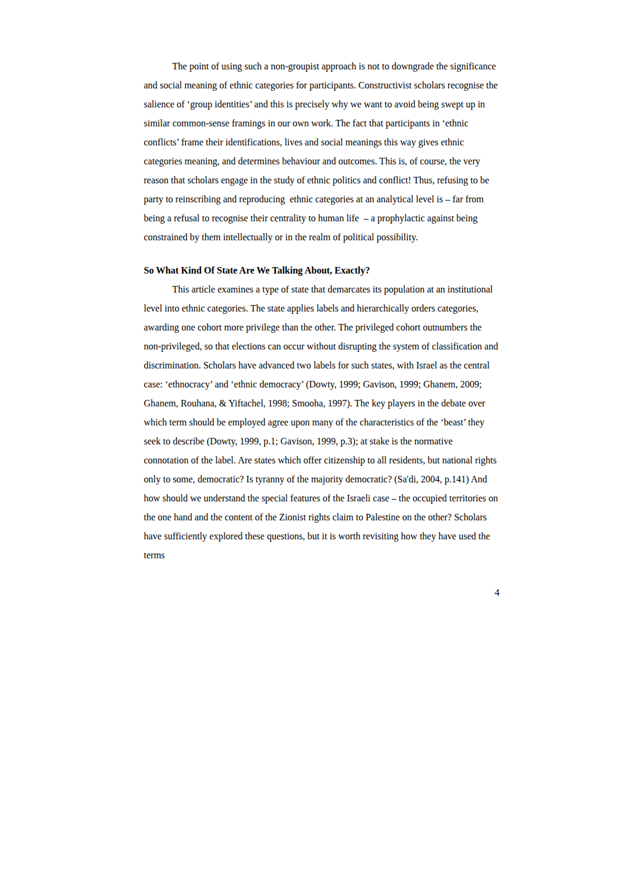The point of using such a non-groupist approach is not to downgrade the significance and social meaning of ethnic categories for participants. Constructivist scholars recognise the salience of ‘group identities’ and this is precisely why we want to avoid being swept up in similar common-sense framings in our own work. The fact that participants in ‘ethnic conflicts’ frame their identifications, lives and social meanings this way gives ethnic categories meaning, and determines behaviour and outcomes. This is, of course, the very reason that scholars engage in the study of ethnic politics and conflict! Thus, refusing to be party to reinscribing and reproducing ethnic categories at an analytical level is – far from being a refusal to recognise their centrality to human life – a prophylactic against being constrained by them intellectually or in the realm of political possibility.
So What Kind Of State Are We Talking About, Exactly?
This article examines a type of state that demarcates its population at an institutional level into ethnic categories. The state applies labels and hierarchically orders categories, awarding one cohort more privilege than the other. The privileged cohort outnumbers the non-privileged, so that elections can occur without disrupting the system of classification and discrimination. Scholars have advanced two labels for such states, with Israel as the central case: ‘ethnocracy’ and ‘ethnic democracy’ (Dowty, 1999; Gavison, 1999; Ghanem, 2009; Ghanem, Rouhana, & Yiftachel, 1998; Smooha, 1997). The key players in the debate over which term should be employed agree upon many of the characteristics of the ‘beast’ they seek to describe (Dowty, 1999, p.1; Gavison, 1999, p.3); at stake is the normative connotation of the label. Are states which offer citizenship to all residents, but national rights only to some, democratic? Is tyranny of the majority democratic? (Sa'di, 2004, p.141) And how should we understand the special features of the Israeli case – the occupied territories on the one hand and the content of the Zionist rights claim to Palestine on the other? Scholars have sufficiently explored these questions, but it is worth revisiting how they have used the terms
4